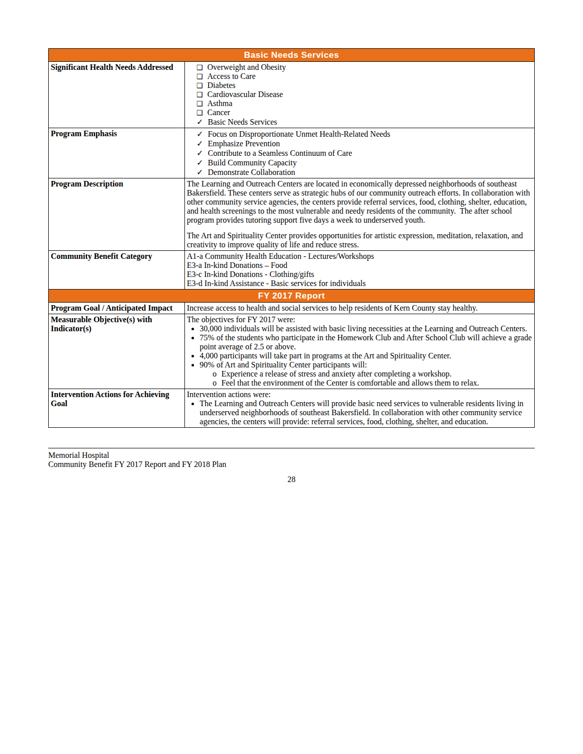| Basic Needs Services |
| Significant Health Needs Addressed | Overweight and Obesity Access to Care Diabetes Cardiovascular Disease Asthma Cancer Basic Needs Services |
| Program Emphasis | Focus on Disproportionate Unmet Health-Related Needs Emphasize Prevention Contribute to a Seamless Continuum of Care Build Community Capacity Demonstrate Collaboration |
| Program Description | The Learning and Outreach Centers are located in economically depressed neighborhoods of southeast Bakersfield. These centers serve as strategic hubs of our community outreach efforts. In collaboration with other community service agencies, the centers provide referral services, food, clothing, shelter, education, and health screenings to the most vulnerable and needy residents of the community. The after school program provides tutoring support five days a week to underserved youth. The Art and Spirituality Center provides opportunities for artistic expression, meditation, relaxation, and creativity to improve quality of life and reduce stress. |
| Community Benefit Category | A1-a Community Health Education - Lectures/Workshops E3-a In-kind Donations – Food E3-c In-kind Donations - Clothing/gifts E3-d In-kind Assistance - Basic services for individuals |
| FY 2017 Report |
| Program Goal / Anticipated Impact | Increase access to health and social services to help residents of Kern County stay healthy. |
| Measurable Objective(s) with Indicator(s) | The objectives for FY 2017 were: 30,000 individuals will be assisted with basic living necessities at the Learning and Outreach Centers. 75% of the students who participate in the Homework Club and After School Club will achieve a grade point average of 2.5 or above. 4,000 participants will take part in programs at the Art and Spirituality Center. 90% of Art and Spirituality Center participants will: Experience a release of stress and anxiety after completing a workshop. Feel that the environment of the Center is comfortable and allows them to relax. |
| Intervention Actions for Achieving Goal | Intervention actions were: The Learning and Outreach Centers will provide basic need services to vulnerable residents living in underserved neighborhoods of southeast Bakersfield. In collaboration with other community service agencies, the centers will provide: referral services, food, clothing, shelter, and education. |
Memorial Hospital
Community Benefit FY 2017 Report and FY 2018 Plan
28